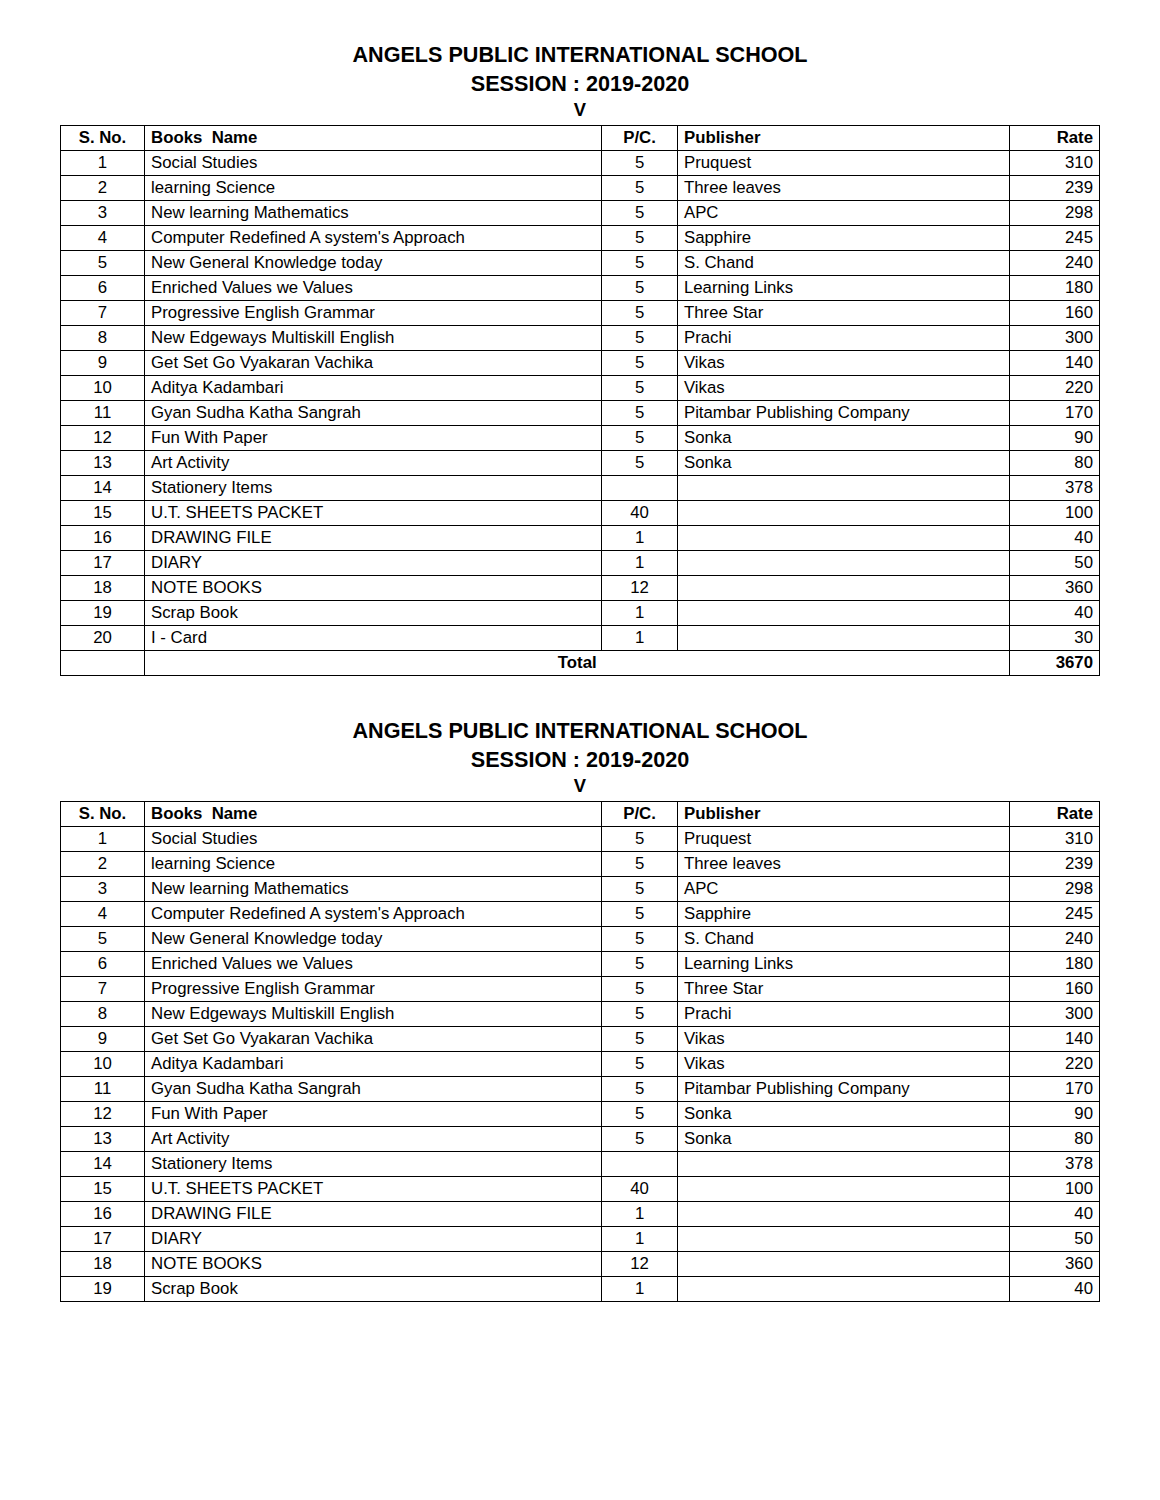ANGELS PUBLIC INTERNATIONAL SCHOOL
SESSION : 2019-2020
V
| S. No. | Books Name | P/C. | Publisher | Rate |
| --- | --- | --- | --- | --- |
| 1 | Social Studies | 5 | Pruquest | 310 |
| 2 | learning Science | 5 | Three leaves | 239 |
| 3 | New learning Mathematics | 5 | APC | 298 |
| 4 | Computer Redefined A system's Approach | 5 | Sapphire | 245 |
| 5 | New General Knowledge today | 5 | S. Chand | 240 |
| 6 | Enriched Values we Values | 5 | Learning Links | 180 |
| 7 | Progressive English Grammar | 5 | Three Star | 160 |
| 8 | New Edgeways Multiskill English | 5 | Prachi | 300 |
| 9 | Get Set Go Vyakaran Vachika | 5 | Vikas | 140 |
| 10 | Aditya Kadambari | 5 | Vikas | 220 |
| 11 | Gyan Sudha Katha Sangrah | 5 | Pitambar Publishing Company | 170 |
| 12 | Fun With Paper | 5 | Sonka | 90 |
| 13 | Art Activity | 5 | Sonka | 80 |
| 14 | Stationery Items | | | 378 |
| 15 | U.T. SHEETS PACKET | 40 | | 100 |
| 16 | DRAWING FILE | 1 | | 40 |
| 17 | DIARY | 1 | | 50 |
| 18 | NOTE BOOKS | 12 | | 360 |
| 19 | Scrap Book | 1 | | 40 |
| 20 | I - Card | 1 | | 30 |
| | Total | 3670 |
ANGELS PUBLIC INTERNATIONAL SCHOOL
SESSION : 2019-2020
V
| S. No. | Books Name | P/C. | Publisher | Rate |
| --- | --- | --- | --- | --- |
| 1 | Social Studies | 5 | Pruquest | 310 |
| 2 | learning Science | 5 | Three leaves | 239 |
| 3 | New learning Mathematics | 5 | APC | 298 |
| 4 | Computer Redefined A system's Approach | 5 | Sapphire | 245 |
| 5 | New General Knowledge today | 5 | S. Chand | 240 |
| 6 | Enriched Values we Values | 5 | Learning Links | 180 |
| 7 | Progressive English Grammar | 5 | Three Star | 160 |
| 8 | New Edgeways Multiskill English | 5 | Prachi | 300 |
| 9 | Get Set Go Vyakaran Vachika | 5 | Vikas | 140 |
| 10 | Aditya Kadambari | 5 | Vikas | 220 |
| 11 | Gyan Sudha Katha Sangrah | 5 | Pitambar Publishing Company | 170 |
| 12 | Fun With Paper | 5 | Sonka | 90 |
| 13 | Art Activity | 5 | Sonka | 80 |
| 14 | Stationery Items | | | 378 |
| 15 | U.T. SHEETS PACKET | 40 | | 100 |
| 16 | DRAWING FILE | 1 | | 40 |
| 17 | DIARY | 1 | | 50 |
| 18 | NOTE BOOKS | 12 | | 360 |
| 19 | Scrap Book | 1 | | 40 |